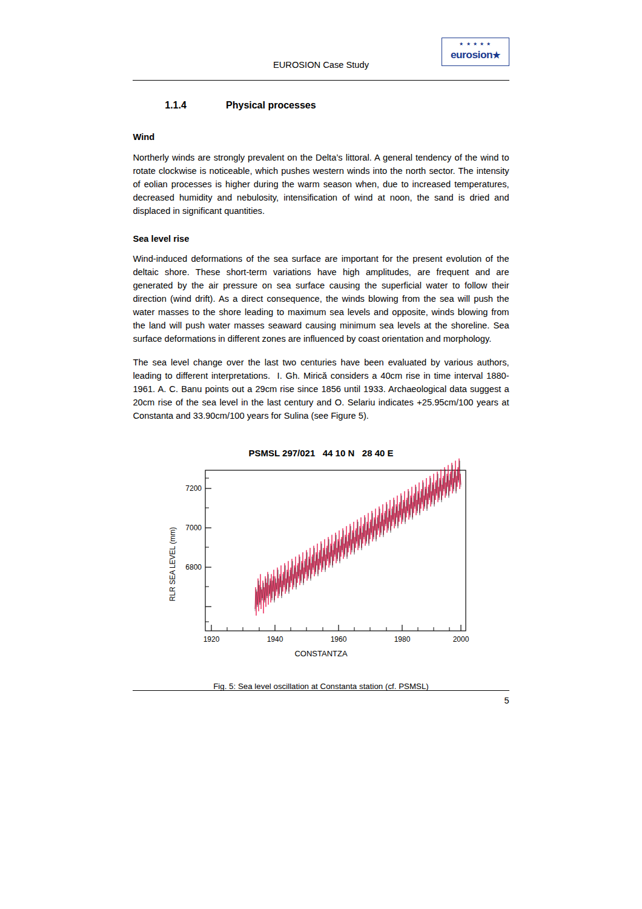EUROSION Case Study
★ ★ ★ ★ ★
eurosion★
1.1.4 Physical processes
Wind
Northerly winds are strongly prevalent on the Delta’s littoral. A general tendency of the wind to rotate clockwise is noticeable, which pushes western winds into the north sector. The intensity of eolian processes is higher during the warm season when, due to increased temperatures, decreased humidity and nebulosity, intensification of wind at noon, the sand is dried and displaced in significant quantities.
Sea level rise
Wind-induced deformations of the sea surface are important for the present evolution of the deltaic shore. These short-term variations have high amplitudes, are frequent and are generated by the air pressure on sea surface causing the superficial water to follow their direction (wind drift). As a direct consequence, the winds blowing from the sea will push the water masses to the shore leading to maximum sea levels and opposite, winds blowing from the land will push water masses seaward causing minimum sea levels at the shoreline. Sea surface deformations in different zones are influenced by coast orientation and morphology.
The sea level change over the last two centuries have been evaluated by various authors, leading to different interpretations. I. Gh. Mirică considers a 40cm rise in time interval 1880-1961. A. C. Banu points out a 29cm rise since 1856 until 1933. Archaeological data suggest a 20cm rise of the sea level in the last century and O. Selariu indicates +25.95cm/100 years at Constanta and 33.90cm/100 years for Sulina (see Figure 5).
PSMSL 297/021 44 10 N 28 40 E RLR SEA LEVEL (mm) 7200 7000 6800 1920 1940 1960 1980 2000 CONSTANTZA
Fig. 5: Sea level oscillation at Constanta station (cf. PSMSL)
5